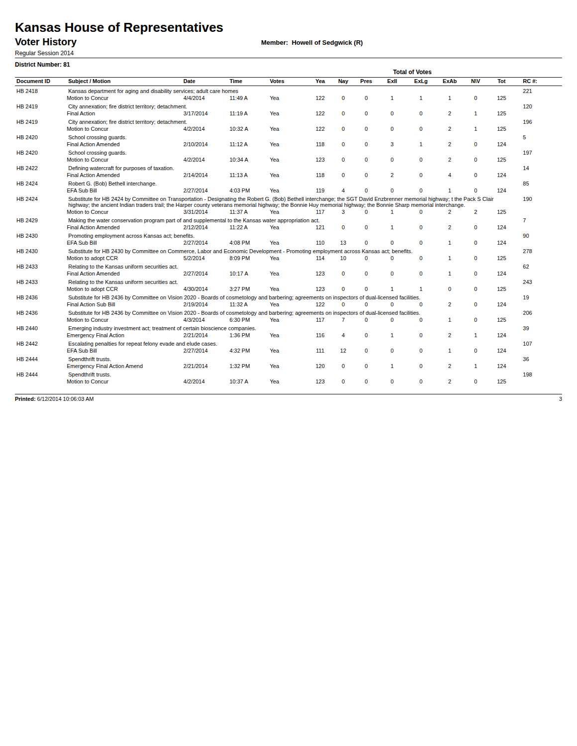Kansas House of Representatives
Voter History
Member: Howell of Sedgwick (R)
Regular Session 2014
District Number: 81
| | Total of Votes | |
| --- | --- | --- |
| Document ID | Subject / Motion | Date | Time | Votes | Yea | Nay | Pres | ExII | ExLg | ExAb | N\V | Tot | RC #: |
| HB 2418 | Kansas department for aging and disability services; adult care homes | 221 |
| | Motion to Concur | 4/4/2014 | 11:49 A | Yea | 122 | 0 | 0 | 1 | 1 | 1 | 0 | 125 | |
| HB 2419 | City annexation; fire district territory; detachment. | 120 |
| | Final Action | 3/17/2014 | 11:19 A | Yea | 122 | 0 | 0 | 0 | 0 | 2 | 1 | 125 | |
| HB 2419 | City annexation; fire district territory; detachment. | 196 |
| | Motion to Concur | 4/2/2014 | 10:32 A | Yea | 122 | 0 | 0 | 0 | 0 | 2 | 1 | 125 | |
| HB 2420 | School crossing guards. | 5 |
| | Final Action Amended | 2/10/2014 | 11:12 A | Yea | 118 | 0 | 0 | 3 | 1 | 2 | 0 | 124 | |
| HB 2420 | School crossing guards. | 197 |
| | Motion to Concur | 4/2/2014 | 10:34 A | Yea | 123 | 0 | 0 | 0 | 0 | 2 | 0 | 125 | |
| HB 2422 | Defining watercraft for purposes of taxation. | 14 |
| | Final Action Amended | 2/14/2014 | 11:13 A | Yea | 118 | 0 | 0 | 2 | 0 | 4 | 0 | 124 | |
| HB 2424 | Robert G. (Bob) Bethell interchange. | 85 |
| | EFA Sub Bill | 2/27/2014 | 4:03 PM | Yea | 119 | 4 | 0 | 0 | 0 | 1 | 0 | 124 | |
| HB 2424 | Substitute for HB 2424 by Committee on Transportation - Designating the Robert G. (Bob) Bethell interchange; the SGT David Enzbrenner memorial highway; t the Pack S Clair highway; the ancient Indian traders trail; the Harper county veterans memorial highway; the Bonnie Huy memorial highway; the Bonnie Sharp memorial interchange. | 190 |
| | Motion to Concur | 3/31/2014 | 11:37 A | Yea | 117 | 3 | 0 | 1 | 0 | 2 | 2 | 125 | |
| HB 2429 | Making the water conservation program part of and supplemental to the Kansas water appropriation act. | 7 |
| | Final Action Amended | 2/12/2014 | 11:22 A | Yea | 121 | 0 | 0 | 1 | 0 | 2 | 0 | 124 | |
| HB 2430 | Promoting employment across Kansas act; benefits. | 90 |
| | EFA Sub Bill | 2/27/2014 | 4:08 PM | Yea | 110 | 13 | 0 | 0 | 0 | 1 | 0 | 124 | |
| HB 2430 | Substitute for HB 2430 by Committee on Commerce, Labor and Economic Development - Promoting employment across Kansas act; benefits. | 278 |
| | Motion to adopt CCR | 5/2/2014 | 8:09 PM | Yea | 114 | 10 | 0 | 0 | 0 | 1 | 0 | 125 | |
| HB 2433 | Relating to the Kansas uniform securities act. | 62 |
| | Final Action Amended | 2/27/2014 | 10:17 A | Yea | 123 | 0 | 0 | 0 | 0 | 1 | 0 | 124 | |
| HB 2433 | Relating to the Kansas uniform securities act. | 243 |
| | Motion to adopt CCR | 4/30/2014 | 3:27 PM | Yea | 123 | 0 | 0 | 1 | 1 | 0 | 0 | 125 | |
| HB 2436 | Substitute for HB 2436 by Committee on Vision 2020 - Boards of cosmetology and barbering; agreements on inspectors of dual-licensed facilities. | 19 |
| | Final Action Sub Bill | 2/19/2014 | 11:32 A | Yea | 122 | 0 | 0 | 0 | 0 | 2 | 0 | 124 | |
| HB 2436 | Substitute for HB 2436 by Committee on Vision 2020 - Boards of cosmetology and barbering; agreements on inspectors of dual-licensed facilities. | 206 |
| | Motion to Concur | 4/3/2014 | 6:30 PM | Yea | 117 | 7 | 0 | 0 | 0 | 1 | 0 | 125 | |
| HB 2440 | Emerging industry investment act; treatment of certain bioscience companies. | 39 |
| | Emergency Final Action | 2/21/2014 | 1:36 PM | Yea | 116 | 4 | 0 | 1 | 0 | 2 | 1 | 124 | |
| HB 2442 | Escalating penalties for repeat felony evade and elude cases. | 107 |
| | EFA Sub Bill | 2/27/2014 | 4:32 PM | Yea | 111 | 12 | 0 | 0 | 0 | 1 | 0 | 124 | |
| HB 2444 | Spendthrift trusts. | 36 |
| | Emergency Final Action Amend | 2/21/2014 | 1:32 PM | Yea | 120 | 0 | 0 | 1 | 0 | 2 | 1 | 124 | |
| HB 2444 | Spendthrift trusts. | 198 |
| | Motion to Concur | 4/2/2014 | 10:37 A | Yea | 123 | 0 | 0 | 0 | 0 | 2 | 0 | 125 | |
Printed: 6/12/2014 10:06:03 AM
3